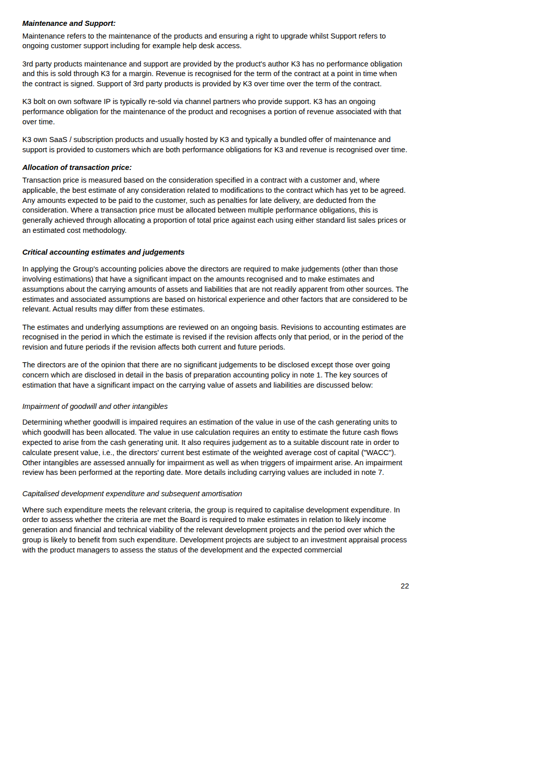Maintenance and Support:
Maintenance refers to the maintenance of the products and ensuring a right to upgrade whilst Support refers to ongoing customer support including for example help desk access.
3rd party products maintenance and support are provided by the product's author K3 has no performance obligation and this is sold through K3 for a margin. Revenue is recognised for the term of the contract at a point in time when the contract is signed. Support of 3rd party products is provided by K3 over time over the term of the contract.
K3 bolt on own software IP is typically re-sold via channel partners who provide support. K3 has an ongoing performance obligation for the maintenance of the product and recognises a portion of revenue associated with that over time.
K3 own SaaS / subscription products and usually hosted by K3 and typically a bundled offer of maintenance and support is provided to customers which are both performance obligations for K3 and revenue is recognised over time.
Allocation of transaction price:
Transaction price is measured based on the consideration specified in a contract with a customer and, where applicable, the best estimate of any consideration related to modifications to the contract which has yet to be agreed. Any amounts expected to be paid to the customer, such as penalties for late delivery, are deducted from the consideration. Where a transaction price must be allocated between multiple performance obligations, this is generally achieved through allocating a proportion of total price against each using either standard list sales prices or an estimated cost methodology.
Critical accounting estimates and judgements
In applying the Group's accounting policies above the directors are required to make judgements (other than those involving estimations) that have a significant impact on the amounts recognised and to make estimates and assumptions about the carrying amounts of assets and liabilities that are not readily apparent from other sources. The estimates and associated assumptions are based on historical experience and other factors that are considered to be relevant. Actual results may differ from these estimates.
The estimates and underlying assumptions are reviewed on an ongoing basis. Revisions to accounting estimates are recognised in the period in which the estimate is revised if the revision affects only that period, or in the period of the revision and future periods if the revision affects both current and future periods.
The directors are of the opinion that there are no significant judgements to be disclosed except those over going concern which are disclosed in detail in the basis of preparation accounting policy in note 1. The key sources of estimation that have a significant impact on the carrying value of assets and liabilities are discussed below:
Impairment of goodwill and other intangibles
Determining whether goodwill is impaired requires an estimation of the value in use of the cash generating units to which goodwill has been allocated. The value in use calculation requires an entity to estimate the future cash flows expected to arise from the cash generating unit. It also requires judgement as to a suitable discount rate in order to calculate present value, i.e., the directors' current best estimate of the weighted average cost of capital ("WACC"). Other intangibles are assessed annually for impairment as well as when triggers of impairment arise. An impairment review has been performed at the reporting date. More details including carrying values are included in note 7.
Capitalised development expenditure and subsequent amortisation
Where such expenditure meets the relevant criteria, the group is required to capitalise development expenditure. In order to assess whether the criteria are met the Board is required to make estimates in relation to likely income generation and financial and technical viability of the relevant development projects and the period over which the group is likely to benefit from such expenditure. Development projects are subject to an investment appraisal process with the product managers to assess the status of the development and the expected commercial
22